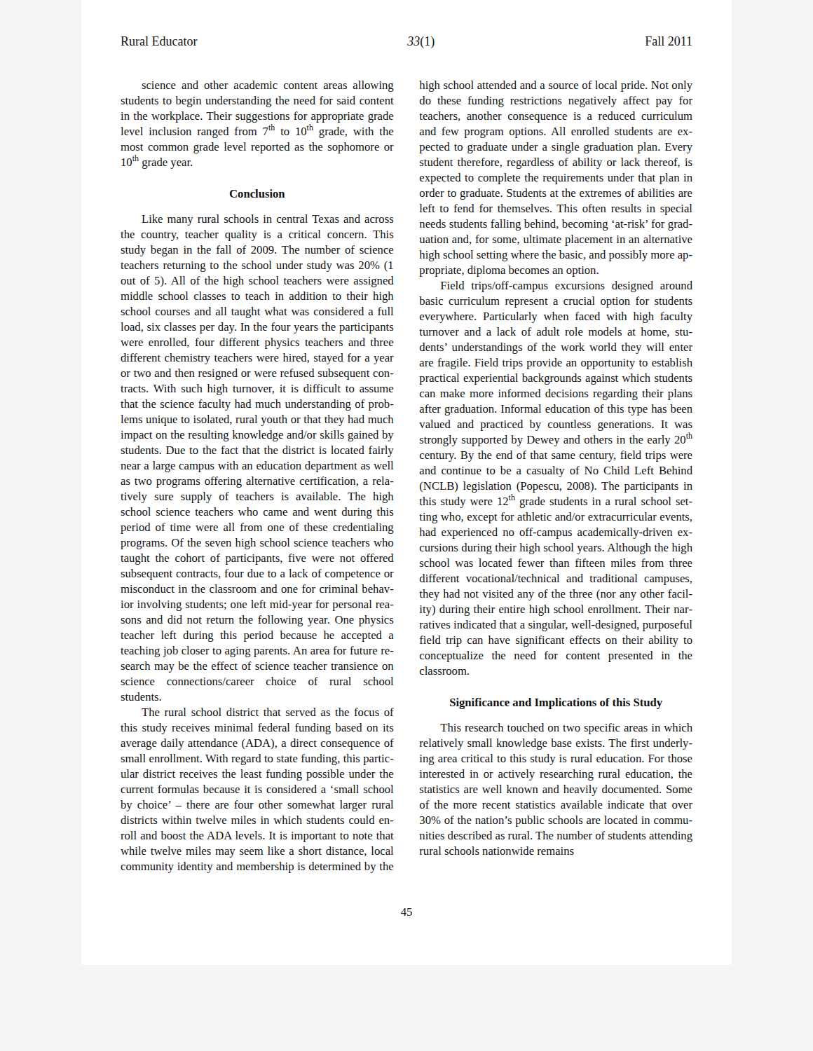Rural Educator 33(1) Fall 2011
science and other academic content areas allowing students to begin understanding the need for said content in the workplace. Their suggestions for appropriate grade level inclusion ranged from 7th to 10th grade, with the most common grade level reported as the sophomore or 10th grade year.
Conclusion
Like many rural schools in central Texas and across the country, teacher quality is a critical concern. This study began in the fall of 2009. The number of science teachers returning to the school under study was 20% (1 out of 5). All of the high school teachers were assigned middle school classes to teach in addition to their high school courses and all taught what was considered a full load, six classes per day. In the four years the participants were enrolled, four different physics teachers and three different chemistry teachers were hired, stayed for a year or two and then resigned or were refused subsequent contracts. With such high turnover, it is difficult to assume that the science faculty had much understanding of problems unique to isolated, rural youth or that they had much impact on the resulting knowledge and/or skills gained by students. Due to the fact that the district is located fairly near a large campus with an education department as well as two programs offering alternative certification, a relatively sure supply of teachers is available. The high school science teachers who came and went during this period of time were all from one of these credentialing programs. Of the seven high school science teachers who taught the cohort of participants, five were not offered subsequent contracts, four due to a lack of competence or misconduct in the classroom and one for criminal behavior involving students; one left mid-year for personal reasons and did not return the following year. One physics teacher left during this period because he accepted a teaching job closer to aging parents. An area for future research may be the effect of science teacher transience on science connections/career choice of rural school students.
The rural school district that served as the focus of this study receives minimal federal funding based on its average daily attendance (ADA), a direct consequence of small enrollment. With regard to state funding, this particular district receives the least funding possible under the current formulas because it is considered a ‘small school by choice’ – there are four other somewhat larger rural districts within twelve miles in which students could enroll and boost the ADA levels. It is important to note that while twelve miles may seem like a short distance, local community identity and membership is determined by the high school attended and a source of local pride. Not only do these funding restrictions negatively affect pay for teachers, another consequence is a reduced curriculum and few program options. All enrolled students are expected to graduate under a single graduation plan. Every student therefore, regardless of ability or lack thereof, is expected to complete the requirements under that plan in order to graduate. Students at the extremes of abilities are left to fend for themselves. This often results in special needs students falling behind, becoming ‘at-risk’ for graduation and, for some, ultimate placement in an alternative high school setting where the basic, and possibly more appropriate, diploma becomes an option.
Field trips/off-campus excursions designed around basic curriculum represent a crucial option for students everywhere. Particularly when faced with high faculty turnover and a lack of adult role models at home, students’ understandings of the work world they will enter are fragile. Field trips provide an opportunity to establish practical experiential backgrounds against which students can make more informed decisions regarding their plans after graduation. Informal education of this type has been valued and practiced by countless generations. It was strongly supported by Dewey and others in the early 20th century. By the end of that same century, field trips were and continue to be a casualty of No Child Left Behind (NCLB) legislation (Popescu, 2008). The participants in this study were 12th grade students in a rural school setting who, except for athletic and/or extracurricular events, had experienced no off-campus academically-driven excursions during their high school years. Although the high school was located fewer than fifteen miles from three different vocational/technical and traditional campuses, they had not visited any of the three (nor any other facility) during their entire high school enrollment. Their narratives indicated that a singular, well-designed, purposeful field trip can have significant effects on their ability to conceptualize the need for content presented in the classroom.
Significance and Implications of this Study
This research touched on two specific areas in which relatively small knowledge base exists. The first underlying area critical to this study is rural education. For those interested in or actively researching rural education, the statistics are well known and heavily documented. Some of the more recent statistics available indicate that over 30% of the nation’s public schools are located in communities described as rural. The number of students attending rural schools nationwide remains
45